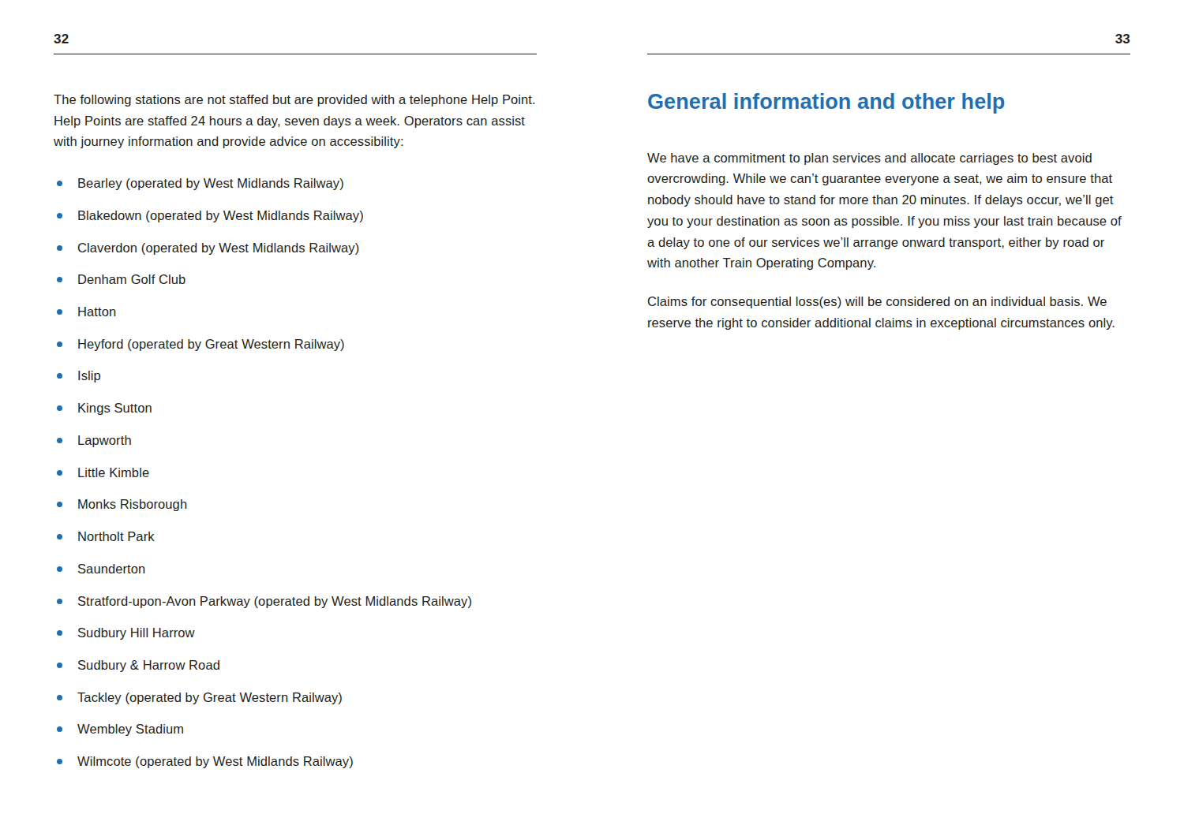32
The following stations are not staffed but are provided with a telephone Help Point. Help Points are staffed 24 hours a day, seven days a week. Operators can assist with journey information and provide advice on accessibility:
Bearley (operated by West Midlands Railway)
Blakedown (operated by West Midlands Railway)
Claverdon (operated by West Midlands Railway)
Denham Golf Club
Hatton
Heyford (operated by Great Western Railway)
Islip
Kings Sutton
Lapworth
Little Kimble
Monks Risborough
Northolt Park
Saunderton
Stratford-upon-Avon Parkway (operated by West Midlands Railway)
Sudbury Hill Harrow
Sudbury & Harrow Road
Tackley (operated by Great Western Railway)
Wembley Stadium
Wilmcote (operated by West Midlands Railway)
33
General information and other help
We have a commitment to plan services and allocate carriages to best avoid overcrowding. While we can’t guarantee everyone a seat, we aim to ensure that nobody should have to stand for more than 20 minutes. If delays occur, we’ll get you to your destination as soon as possible. If you miss your last train because of a delay to one of our services we’ll arrange onward transport, either by road or with another Train Operating Company.
Claims for consequential loss(es) will be considered on an individual basis. We reserve the right to consider additional claims in exceptional circumstances only.